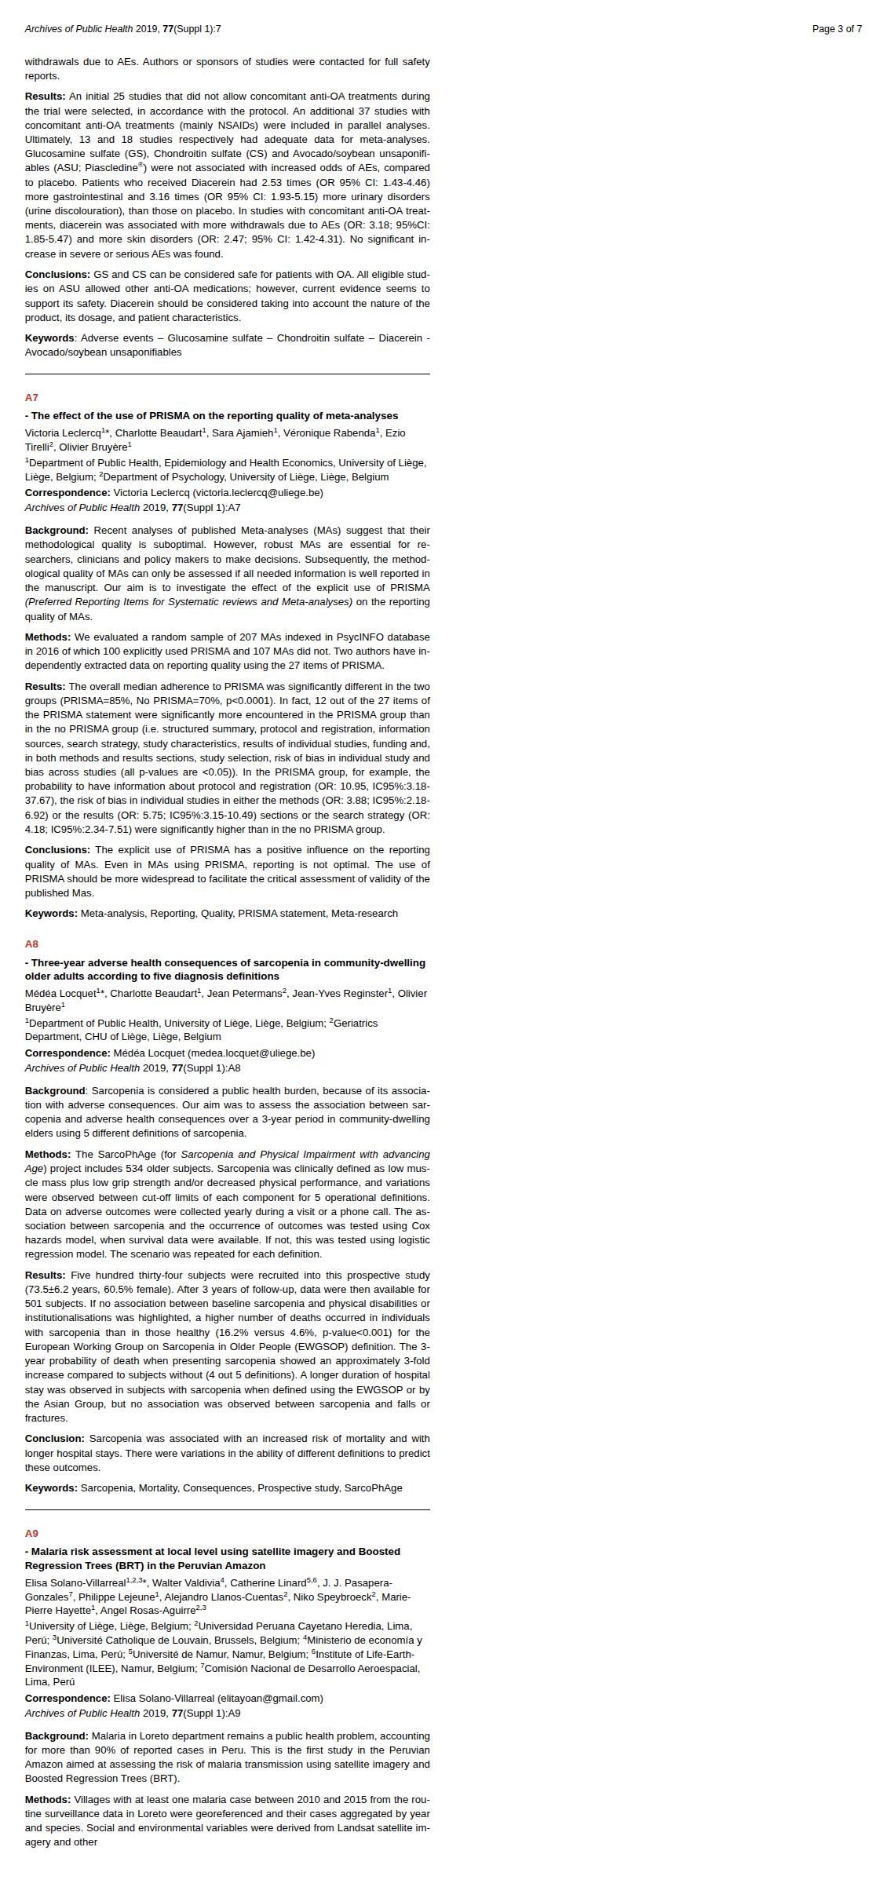Archives of Public Health 2019, 77(Suppl 1):7
Page 3 of 7
withdrawals due to AEs. Authors or sponsors of studies were contacted for full safety reports.
Results: An initial 25 studies that did not allow concomitant anti-OA treatments during the trial were selected, in accordance with the protocol. An additional 37 studies with concomitant anti-OA treatments (mainly NSAIDs) were included in parallel analyses. Ultimately, 13 and 18 studies respectively had adequate data for meta-analyses. Glucosamine sulfate (GS), Chondroitin sulfate (CS) and Avocado/soybean unsaponifiables (ASU; Piascledine®) were not associated with increased odds of AEs, compared to placebo. Patients who received Diacerein had 2.53 times (OR 95% CI: 1.43-4.46) more gastrointestinal and 3.16 times (OR 95% CI: 1.93-5.15) more urinary disorders (urine discolouration), than those on placebo. In studies with concomitant anti-OA treatments, diacerein was associated with more withdrawals due to AEs (OR: 3.18; 95%CI: 1.85-5.47) and more skin disorders (OR: 2.47; 95% CI: 1.42-4.31). No significant increase in severe or serious AEs was found.
Conclusions: GS and CS can be considered safe for patients with OA. All eligible studies on ASU allowed other anti-OA medications; however, current evidence seems to support its safety. Diacerein should be considered taking into account the nature of the product, its dosage, and patient characteristics.
Keywords: Adverse events – Glucosamine sulfate – Chondroitin sulfate – Diacerein - Avocado/soybean unsaponifiables
A7
- The effect of the use of PRISMA on the reporting quality of meta-analyses
Victoria Leclercq1*, Charlotte Beaudart1, Sara Ajamieh1, Véronique Rabenda1, Ezio Tirelli2, Olivier Bruyère1
1Department of Public Health, Epidemiology and Health Economics, University of Liège, Liège, Belgium; 2Department of Psychology, University of Liège, Liège, Belgium
Correspondence: Victoria Leclercq (victoria.leclercq@uliege.be)
Archives of Public Health 2019, 77(Suppl 1):A7
Background: Recent analyses of published Meta-analyses (MAs) suggest that their methodological quality is suboptimal. However, robust MAs are essential for researchers, clinicians and policy makers to make decisions. Subsequently, the methodological quality of MAs can only be assessed if all needed information is well reported in the manuscript. Our aim is to investigate the effect of the explicit use of PRISMA (Preferred Reporting Items for Systematic reviews and Meta-analyses) on the reporting quality of MAs.
Methods: We evaluated a random sample of 207 MAs indexed in PsycINFO database in 2016 of which 100 explicitly used PRISMA and 107 MAs did not. Two authors have independently extracted data on reporting quality using the 27 items of PRISMA.
Results: The overall median adherence to PRISMA was significantly different in the two groups (PRISMA=85%, No PRISMA=70%, p<0.0001). In fact, 12 out of the 27 items of the PRISMA statement were significantly more encountered in the PRISMA group than in the no PRISMA group (i.e. structured summary, protocol and registration, information sources, search strategy, study characteristics, results of individual studies, funding and, in both methods and results sections, study selection, risk of bias in individual study and bias across studies (all p-values are <0.05)). In the PRISMA group, for example, the probability to have information about protocol and registration (OR: 10.95, IC95%:3.18-37.67), the risk of bias in individual studies in either the methods (OR: 3.88; IC95%:2.18-6.92) or the results (OR: 5.75; IC95%:3.15-10.49) sections or the search strategy (OR: 4.18; IC95%:2.34-7.51) were significantly higher than in the no PRISMA group.
Conclusions: The explicit use of PRISMA has a positive influence on the reporting quality of MAs. Even in MAs using PRISMA, reporting is not optimal. The use of PRISMA should be more widespread to facilitate the critical assessment of validity of the published Mas.
Keywords: Meta-analysis, Reporting, Quality, PRISMA statement, Meta-research
A8
- Three-year adverse health consequences of sarcopenia in community-dwelling older adults according to five diagnosis definitions
Médéa Locquet1*, Charlotte Beaudart1, Jean Petermans2, Jean-Yves Reginster1, Olivier Bruyère1
1Department of Public Health, University of Liège, Liège, Belgium; 2Geriatrics Department, CHU of Liège, Liège, Belgium
Correspondence: Médéa Locquet (medea.locquet@uliege.be)
Archives of Public Health 2019, 77(Suppl 1):A8
Background: Sarcopenia is considered a public health burden, because of its association with adverse consequences. Our aim was to assess the association between sarcopenia and adverse health consequences over a 3-year period in community-dwelling elders using 5 different definitions of sarcopenia.
Methods: The SarcoPhAge (for Sarcopenia and Physical Impairment with advancing Age) project includes 534 older subjects. Sarcopenia was clinically defined as low muscle mass plus low grip strength and/or decreased physical performance, and variations were observed between cut-off limits of each component for 5 operational definitions. Data on adverse outcomes were collected yearly during a visit or a phone call. The association between sarcopenia and the occurrence of outcomes was tested using Cox hazards model, when survival data were available. If not, this was tested using logistic regression model. The scenario was repeated for each definition.
Results: Five hundred thirty-four subjects were recruited into this prospective study (73.5±6.2 years, 60.5% female). After 3 years of follow-up, data were then available for 501 subjects. If no association between baseline sarcopenia and physical disabilities or institutionalisations was highlighted, a higher number of deaths occurred in individuals with sarcopenia than in those healthy (16.2% versus 4.6%, p-value<0.001) for the European Working Group on Sarcopenia in Older People (EWGSOP) definition. The 3-year probability of death when presenting sarcopenia showed an approximately 3-fold increase compared to subjects without (4 out 5 definitions). A longer duration of hospital stay was observed in subjects with sarcopenia when defined using the EWGSOP or by the Asian Group, but no association was observed between sarcopenia and falls or fractures.
Conclusion: Sarcopenia was associated with an increased risk of mortality and with longer hospital stays. There were variations in the ability of different definitions to predict these outcomes.
Keywords: Sarcopenia, Mortality, Consequences, Prospective study, SarcoPhAge
A9
- Malaria risk assessment at local level using satellite imagery and Boosted Regression Trees (BRT) in the Peruvian Amazon
Elisa Solano-Villarreal1,2,3*, Walter Valdivia4, Catherine Linard5,6, J. J. Pasapera-Gonzales7, Philippe Lejeune1, Alejandro Llanos-Cuentas2, Niko Speybroeck2, Marie-Pierre Hayette1, Angel Rosas-Aguirre2,3
1University of Liège, Liège, Belgium; 2Universidad Peruana Cayetano Heredia, Lima, Perú; 3Université Catholique de Louvain, Brussels, Belgium; 4Ministerio de economía y Finanzas, Lima, Perú; 5Université de Namur, Namur, Belgium; 6Institute of Life-Earth-Environment (ILEE), Namur, Belgium; 7Comisión Nacional de Desarrollo Aeroespacial, Lima, Perú
Correspondence: Elisa Solano-Villarreal (elitayoan@gmail.com)
Archives of Public Health 2019, 77(Suppl 1):A9
Background: Malaria in Loreto department remains a public health problem, accounting for more than 90% of reported cases in Peru. This is the first study in the Peruvian Amazon aimed at assessing the risk of malaria transmission using satellite imagery and Boosted Regression Trees (BRT).
Methods: Villages with at least one malaria case between 2010 and 2015 from the routine surveillance data in Loreto were georeferenced and their cases aggregated by year and species. Social and environmental variables were derived from Landsat satellite imagery and other